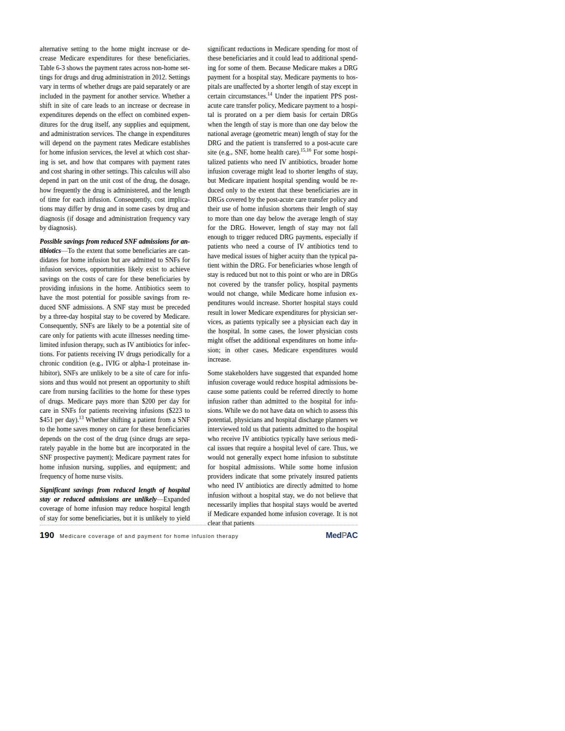alternative setting to the home might increase or decrease Medicare expenditures for these beneficiaries. Table 6-3 shows the payment rates across non-home settings for drugs and drug administration in 2012. Settings vary in terms of whether drugs are paid separately or are included in the payment for another service. Whether a shift in site of care leads to an increase or decrease in expenditures depends on the effect on combined expenditures for the drug itself, any supplies and equipment, and administration services. The change in expenditures will depend on the payment rates Medicare establishes for home infusion services, the level at which cost sharing is set, and how that compares with payment rates and cost sharing in other settings. This calculus will also depend in part on the unit cost of the drug, the dosage, how frequently the drug is administered, and the length of time for each infusion. Consequently, cost implications may differ by drug and in some cases by drug and diagnosis (if dosage and administration frequency vary by diagnosis).
Possible savings from reduced SNF admissions for antibiotics—To the extent that some beneficiaries are candidates for home infusion but are admitted to SNFs for infusion services, opportunities likely exist to achieve savings on the costs of care for these beneficiaries by providing infusions in the home. Antibiotics seem to have the most potential for possible savings from reduced SNF admissions. A SNF stay must be preceded by a three-day hospital stay to be covered by Medicare. Consequently, SNFs are likely to be a potential site of care only for patients with acute illnesses needing time-limited infusion therapy, such as IV antibiotics for infections. For patients receiving IV drugs periodically for a chronic condition (e.g., IVIG or alpha-1 proteinase inhibitor), SNFs are unlikely to be a site of care for infusions and thus would not present an opportunity to shift care from nursing facilities to the home for these types of drugs. Medicare pays more than $200 per day for care in SNFs for patients receiving infusions ($223 to $451 per day).13 Whether shifting a patient from a SNF to the home saves money on care for these beneficiaries depends on the cost of the drug (since drugs are separately payable in the home but are incorporated in the SNF prospective payment); Medicare payment rates for home infusion nursing, supplies, and equipment; and frequency of home nurse visits.
Significant savings from reduced length of hospital stay or reduced admissions are unlikely—Expanded coverage of home infusion may reduce hospital length of stay for some beneficiaries, but it is unlikely to yield significant reductions in Medicare spending for most of these beneficiaries and it could lead to additional spending for some of them. Because Medicare makes a DRG payment for a hospital stay, Medicare payments to hospitals are unaffected by a shorter length of stay except in certain circumstances.14 Under the inpatient PPS post-acute care transfer policy, Medicare payment to a hospital is prorated on a per diem basis for certain DRGs when the length of stay is more than one day below the national average (geometric mean) length of stay for the DRG and the patient is transferred to a post-acute care site (e.g., SNF, home health care).15,16 For some hospitalized patients who need IV antibiotics, broader home infusion coverage might lead to shorter lengths of stay, but Medicare inpatient hospital spending would be reduced only to the extent that these beneficiaries are in DRGs covered by the post-acute care transfer policy and their use of home infusion shortens their length of stay to more than one day below the average length of stay for the DRG. However, length of stay may not fall enough to trigger reduced DRG payments, especially if patients who need a course of IV antibiotics tend to have medical issues of higher acuity than the typical patient within the DRG. For beneficiaries whose length of stay is reduced but not to this point or who are in DRGs not covered by the transfer policy, hospital payments would not change, while Medicare home infusion expenditures would increase. Shorter hospital stays could result in lower Medicare expenditures for physician services, as patients typically see a physician each day in the hospital. In some cases, the lower physician costs might offset the additional expenditures on home infusion; in other cases, Medicare expenditures would increase.
Some stakeholders have suggested that expanded home infusion coverage would reduce hospital admissions because some patients could be referred directly to home infusion rather than admitted to the hospital for infusions. While we do not have data on which to assess this potential, physicians and hospital discharge planners we interviewed told us that patients admitted to the hospital who receive IV antibiotics typically have serious medical issues that require a hospital level of care. Thus, we would not generally expect home infusion to substitute for hospital admissions. While some home infusion providers indicate that some privately insured patients who need IV antibiotics are directly admitted to home infusion without a hospital stay, we do not believe that necessarily implies that hospital stays would be averted if Medicare expanded home infusion coverage. It is not clear that patients
190 Medicare coverage of and payment for home infusion therapy MedPAC